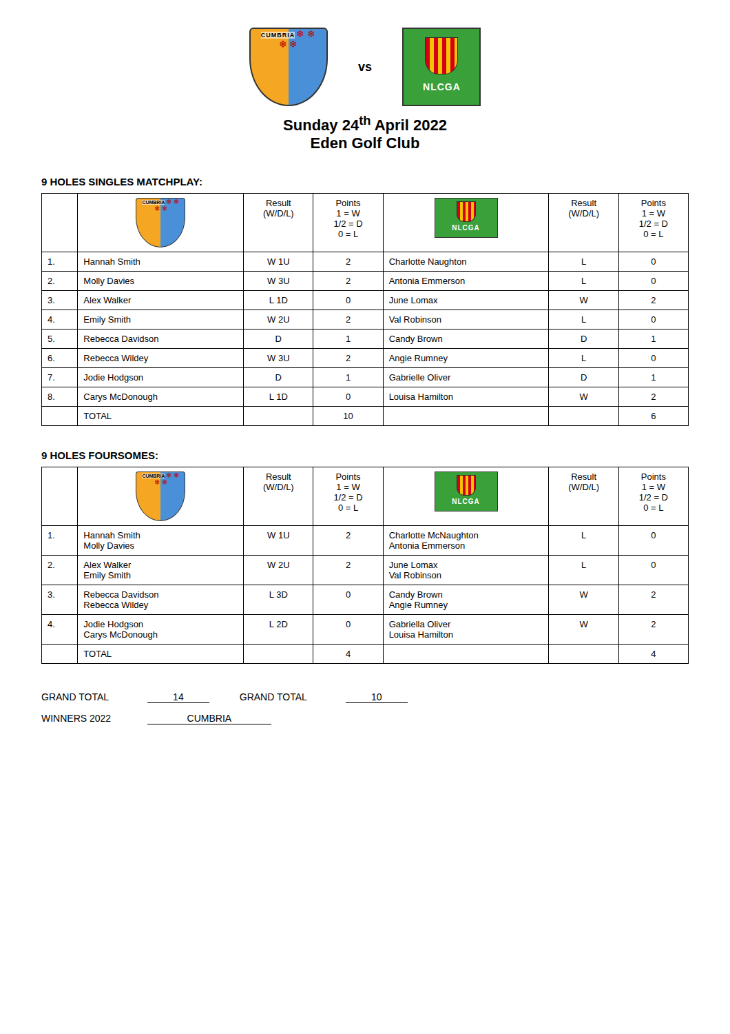CUMBRIA ❄ ❄
❄ ❄ L.C. G.A vs NLCGA
Sunday 24th April 2022 Eden Golf Club
9 HOLES SINGLES MATCHPLAY:
| | CUMBRIA ❄ ❄ ❄ ❄ L.C. G.A | Result (W/D/L) | Points 1 = W 1/2 = D 0 = L | NLCGA | Result (W/D/L) | Points 1 = W 1/2 = D 0 = L |
| --- | --- | --- | --- | --- | --- | --- |
| 1. | Hannah Smith | W 1U | 2 | Charlotte Naughton | L | 0 |
| 2. | Molly Davies | W 3U | 2 | Antonia Emmerson | L | 0 |
| 3. | Alex Walker | L 1D | 0 | June Lomax | W | 2 |
| 4. | Emily Smith | W 2U | 2 | Val Robinson | L | 0 |
| 5. | Rebecca Davidson | D | 1 | Candy Brown | D | 1 |
| 6. | Rebecca Wildey | W 3U | 2 | Angie Rumney | L | 0 |
| 7. | Jodie Hodgson | D | 1 | Gabrielle Oliver | D | 1 |
| 8. | Carys McDonough | L 1D | 0 | Louisa Hamilton | W | 2 |
| | TOTAL | | 10 | | | 6 |
9 HOLES FOURSOMES:
| | CUMBRIA ❄ ❄ ❄ ❄ L.C. G.A | Result (W/D/L) | Points 1 = W 1/2 = D 0 = L | NLCGA | Result (W/D/L) | Points 1 = W 1/2 = D 0 = L |
| --- | --- | --- | --- | --- | --- | --- |
| 1. | Hannah Smith Molly Davies | W 1U | 2 | Charlotte McNaughton Antonia Emmerson | L | 0 |
| 2. | Alex Walker Emily Smith | W 2U | 2 | June Lomax Val Robinson | L | 0 |
| 3. | Rebecca Davidson Rebecca Wildey | L 3D | 0 | Candy Brown Angie Rumney | W | 2 |
| 4. | Jodie Hodgson Carys McDonough | L 2D | 0 | Gabriella Oliver Louisa Hamilton | W | 2 |
| | TOTAL | | 4 | | | 4 |
GRAND TOTAL 14 GRAND TOTAL 10
WINNERS 2022 CUMBRIA